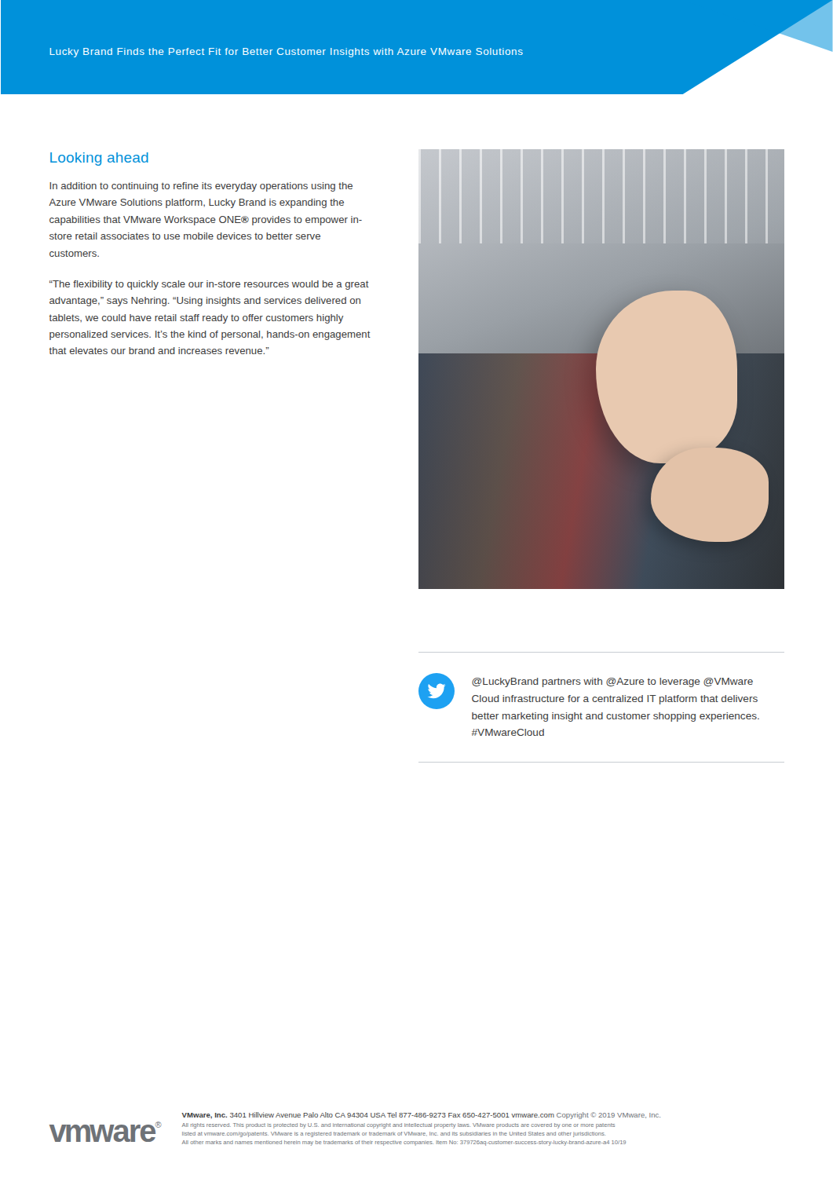Lucky Brand Finds the Perfect Fit for Better Customer Insights with Azure VMware Solutions
Looking ahead
In addition to continuing to refine its everyday operations using the Azure VMware Solutions platform, Lucky Brand is expanding the capabilities that VMware Workspace ONE® provides to empower in-store retail associates to use mobile devices to better serve customers.
“The flexibility to quickly scale our in-store resources would be a great advantage,” says Nehring. “Using insights and services delivered on tablets, we could have retail staff ready to offer customers highly personalized services. It’s the kind of personal, hands-on engagement that elevates our brand and increases revenue.”
@LuckyBrand partners with @Azure to leverage @VMware Cloud infrastructure for a centralized IT platform that delivers better marketing insight and customer shopping experiences. #VMwareCloud
vmware®
VMware, Inc. 3401 Hillview Avenue Palo Alto CA 94304 USA Tel 877-486-9273 Fax 650-427-5001 vmware.com Copyright © 2019 VMware, Inc.
All rights reserved. This product is protected by U.S. and international copyright and intellectual property laws. VMware products are covered by one or more patents
listed at vmware.com/go/patents. VMware is a registered trademark or trademark of VMware, Inc. and its subsidiaries in the United States and other jurisdictions.
All other marks and names mentioned herein may be trademarks of their respective companies. Item No: 379726aq-customer-success-story-lucky-brand-azure-a4 10/19